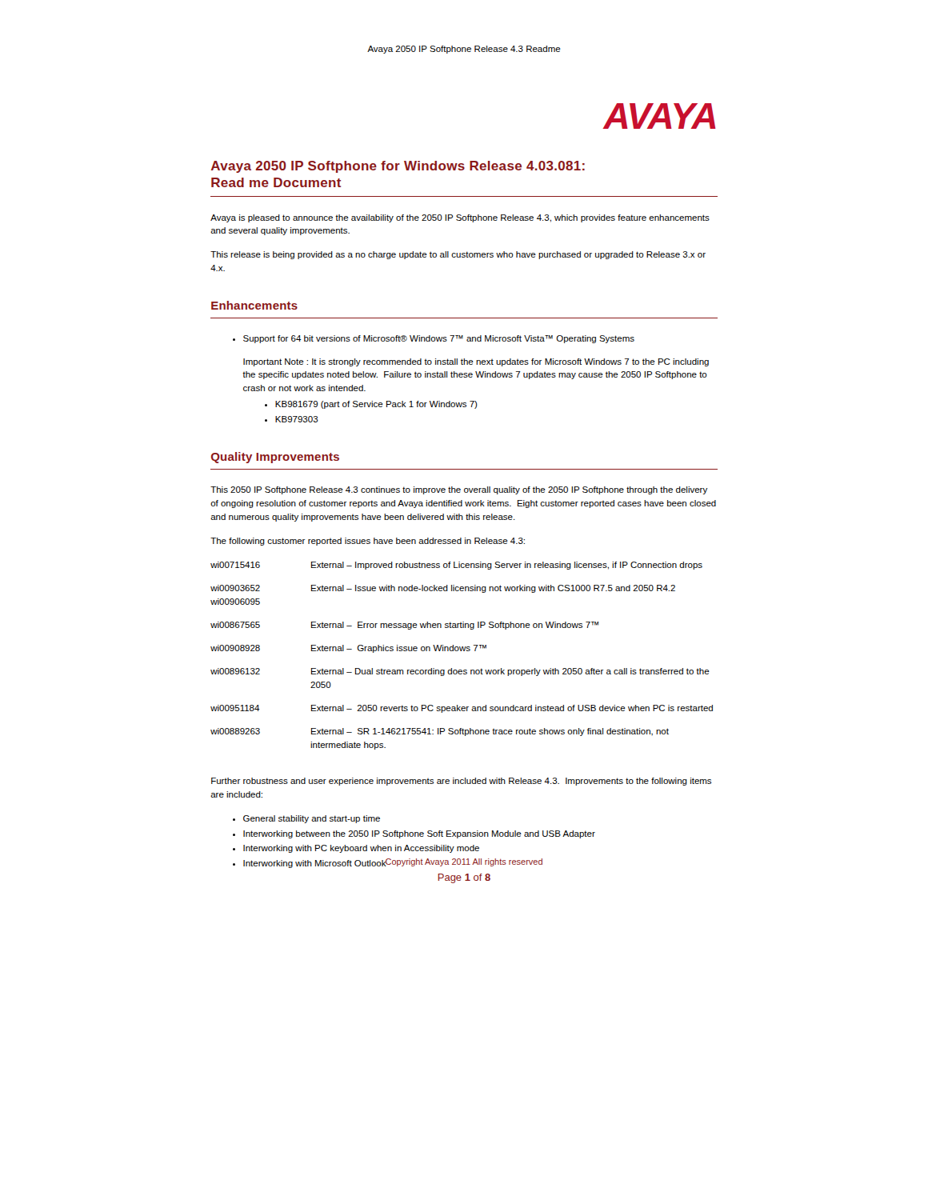Avaya 2050 IP Softphone Release 4.3 Readme
AVAYA
Avaya 2050 IP Softphone for Windows Release 4.03.081:
Read me Document
Avaya is pleased to announce the availability of the 2050 IP Softphone Release 4.3, which provides feature enhancements and several quality improvements.
This release is being provided as a no charge update to all customers who have purchased or upgraded to Release 3.x or 4.x.
Enhancements
Support for 64 bit versions of Microsoft® Windows 7™ and Microsoft Vista™ Operating Systems
Important Note : It is strongly recommended to install the next updates for Microsoft Windows 7 to the PC including the specific updates noted below. Failure to install these Windows 7 updates may cause the 2050 IP Softphone to crash or not work as intended.
KB981679 (part of Service Pack 1 for Windows 7)
KB979303
Quality Improvements
This 2050 IP Softphone Release 4.3 continues to improve the overall quality of the 2050 IP Softphone through the delivery of ongoing resolution of customer reports and Avaya identified work items. Eight customer reported cases have been closed and numerous quality improvements have been delivered with this release.
The following customer reported issues have been addressed in Release 4.3:
wi00715416
External – Improved robustness of Licensing Server in releasing licenses, if IP Connection drops
wi00903652 wi00906095
External – Issue with node-locked licensing not working with CS1000 R7.5 and 2050 R4.2
wi00867565
External – Error message when starting IP Softphone on Windows 7™
wi00908928
External – Graphics issue on Windows 7™
wi00896132
External – Dual stream recording does not work properly with 2050 after a call is transferred to the 2050
wi00951184
External – 2050 reverts to PC speaker and soundcard instead of USB device when PC is restarted
wi00889263
External – SR 1-1462175541: IP Softphone trace route shows only final destination, not intermediate hops.
Further robustness and user experience improvements are included with Release 4.3. Improvements to the following items are included:
General stability and start-up time
Interworking between the 2050 IP Softphone Soft Expansion Module and USB Adapter
Interworking with PC keyboard when in Accessibility mode
Interworking with Microsoft Outlook
Copyright Avaya 2011 All rights reserved
Page 1 of 8